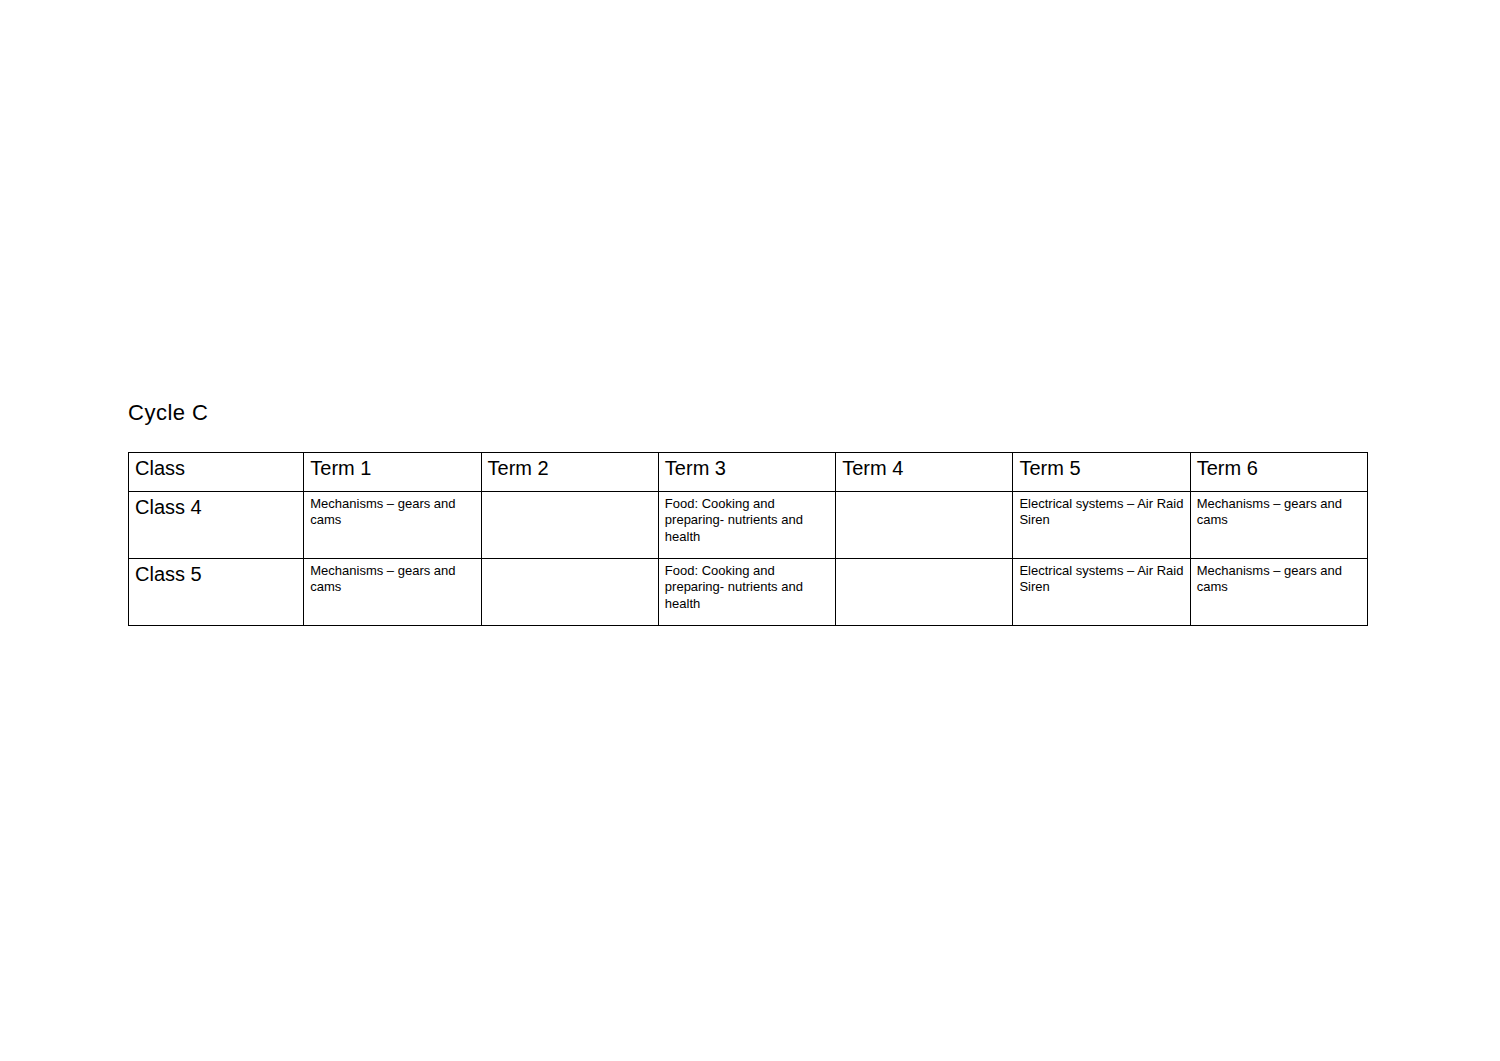Cycle C
| Class | Term 1 | Term 2 | Term 3 | Term 4 | Term 5 | Term 6 |
| --- | --- | --- | --- | --- | --- | --- |
| Class 4 | Mechanisms – gears and cams | | Food: Cooking and preparing- nutrients and health | | Electrical systems – Air Raid Siren | Mechanisms – gears and cams |
| Class 5 | Mechanisms – gears and cams | | Food: Cooking and preparing- nutrients and health | | Electrical systems – Air Raid Siren | Mechanisms – gears and cams |